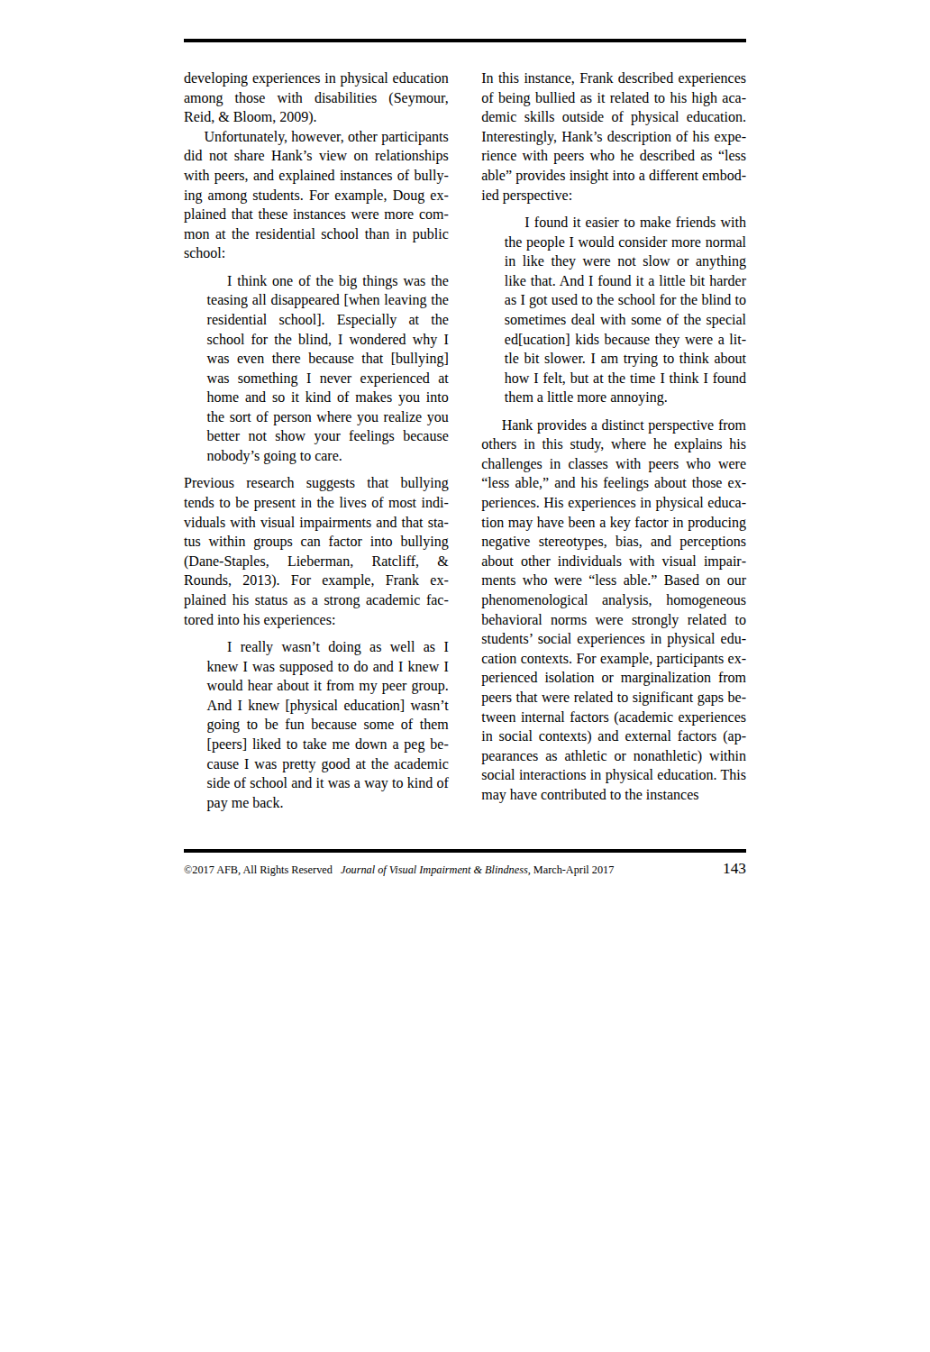developing experiences in physical education among those with disabilities (Seymour, Reid, & Bloom, 2009).
Unfortunately, however, other participants did not share Hank’s view on relationships with peers, and explained instances of bullying among students. For example, Doug explained that these instances were more common at the residential school than in public school:
I think one of the big things was the teasing all disappeared [when leaving the residential school]. Especially at the school for the blind, I wondered why I was even there because that [bullying] was something I never experienced at home and so it kind of makes you into the sort of person where you realize you better not show your feelings because nobody’s going to care.
Previous research suggests that bullying tends to be present in the lives of most individuals with visual impairments and that status within groups can factor into bullying (Dane-Staples, Lieberman, Ratcliff, & Rounds, 2013). For example, Frank explained his status as a strong academic factored into his experiences:
I really wasn’t doing as well as I knew I was supposed to do and I knew I would hear about it from my peer group. And I knew [physical education] wasn’t going to be fun because some of them [peers] liked to take me down a peg because I was pretty good at the academic side of school and it was a way to kind of pay me back.
In this instance, Frank described experiences of being bullied as it related to his high academic skills outside of physical education. Interestingly, Hank’s description of his experience with peers who he described as “less able” provides insight into a different embodied perspective:
I found it easier to make friends with the people I would consider more normal in like they were not slow or anything like that. And I found it a little bit harder as I got used to the school for the blind to sometimes deal with some of the special ed[ucation] kids because they were a little bit slower. I am trying to think about how I felt, but at the time I think I found them a little more annoying.
Hank provides a distinct perspective from others in this study, where he explains his challenges in classes with peers who were “less able,” and his feelings about those experiences. His experiences in physical education may have been a key factor in producing negative stereotypes, bias, and perceptions about other individuals with visual impairments who were “less able.” Based on our phenomenological analysis, homogeneous behavioral norms were strongly related to students’ social experiences in physical education contexts. For example, participants experienced isolation or marginalization from peers that were related to significant gaps between internal factors (academic experiences in social contexts) and external factors (appearances as athletic or nonathletic) within social interactions in physical education. This may have contributed to the instances
©2017 AFB, All Rights Reserved Journal of Visual Impairment & Blindness, March-April 2017
143